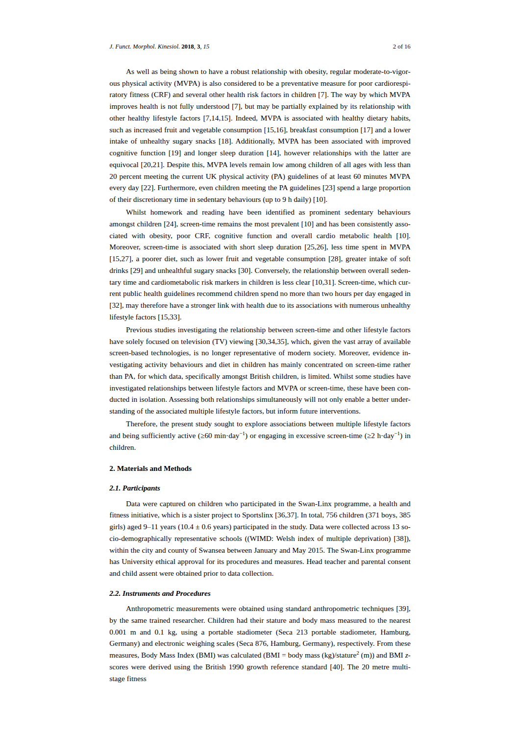J. Funct. Morphol. Kinesiol. 2018, 3, 15
2 of 16
As well as being shown to have a robust relationship with obesity, regular moderate-to-vigorous physical activity (MVPA) is also considered to be a preventative measure for poor cardiorespiratory fitness (CRF) and several other health risk factors in children [7]. The way by which MVPA improves health is not fully understood [7], but may be partially explained by its relationship with other healthy lifestyle factors [7,14,15]. Indeed, MVPA is associated with healthy dietary habits, such as increased fruit and vegetable consumption [15,16], breakfast consumption [17] and a lower intake of unhealthy sugary snacks [18]. Additionally, MVPA has been associated with improved cognitive function [19] and longer sleep duration [14], however relationships with the latter are equivocal [20,21]. Despite this, MVPA levels remain low among children of all ages with less than 20 percent meeting the current UK physical activity (PA) guidelines of at least 60 minutes MVPA every day [22]. Furthermore, even children meeting the PA guidelines [23] spend a large proportion of their discretionary time in sedentary behaviours (up to 9 h daily) [10].
Whilst homework and reading have been identified as prominent sedentary behaviours amongst children [24], screen-time remains the most prevalent [10] and has been consistently associated with obesity, poor CRF, cognitive function and overall cardio metabolic health [10]. Moreover, screen-time is associated with short sleep duration [25,26], less time spent in MVPA [15,27], a poorer diet, such as lower fruit and vegetable consumption [28], greater intake of soft drinks [29] and unhealthful sugary snacks [30]. Conversely, the relationship between overall sedentary time and cardiometabolic risk markers in children is less clear [10,31]. Screen-time, which current public health guidelines recommend children spend no more than two hours per day engaged in [32], may therefore have a stronger link with health due to its associations with numerous unhealthy lifestyle factors [15,33].
Previous studies investigating the relationship between screen-time and other lifestyle factors have solely focused on television (TV) viewing [30,34,35], which, given the vast array of available screen-based technologies, is no longer representative of modern society. Moreover, evidence investigating activity behaviours and diet in children has mainly concentrated on screen-time rather than PA, for which data, specifically amongst British children, is limited. Whilst some studies have investigated relationships between lifestyle factors and MVPA or screen-time, these have been conducted in isolation. Assessing both relationships simultaneously will not only enable a better understanding of the associated multiple lifestyle factors, but inform future interventions.
Therefore, the present study sought to explore associations between multiple lifestyle factors and being sufficiently active (≥60 min·day−1) or engaging in excessive screen-time (≥2 h·day−1) in children.
2. Materials and Methods
2.1. Participants
Data were captured on children who participated in the Swan-Linx programme, a health and fitness initiative, which is a sister project to Sportslinx [36,37]. In total, 756 children (371 boys, 385 girls) aged 9–11 years (10.4 ± 0.6 years) participated in the study. Data were collected across 13 socio-demographically representative schools ((WIMD: Welsh index of multiple deprivation) [38]), within the city and county of Swansea between January and May 2015. The Swan-Linx programme has University ethical approval for its procedures and measures. Head teacher and parental consent and child assent were obtained prior to data collection.
2.2. Instruments and Procedures
Anthropometric measurements were obtained using standard anthropometric techniques [39], by the same trained researcher. Children had their stature and body mass measured to the nearest 0.001 m and 0.1 kg, using a portable stadiometer (Seca 213 portable stadiometer, Hamburg, Germany) and electronic weighing scales (Seca 876, Hamburg, Germany), respectively. From these measures, Body Mass Index (BMI) was calculated (BMI = body mass (kg)/stature2 (m)) and BMI z-scores were derived using the British 1990 growth reference standard [40]. The 20 metre multi-stage fitness